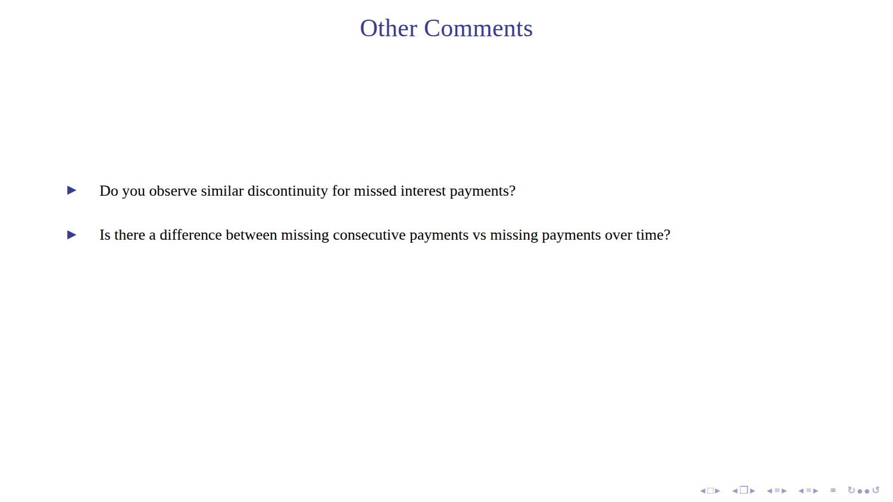Other Comments
Do you observe similar discontinuity for missed interest payments?
Is there a difference between missing consecutive payments vs missing payments over time?
◂□▸ ◂❐▸ ◂≡▸ ◂≡▸ ≡ ↻⦁⦁↺